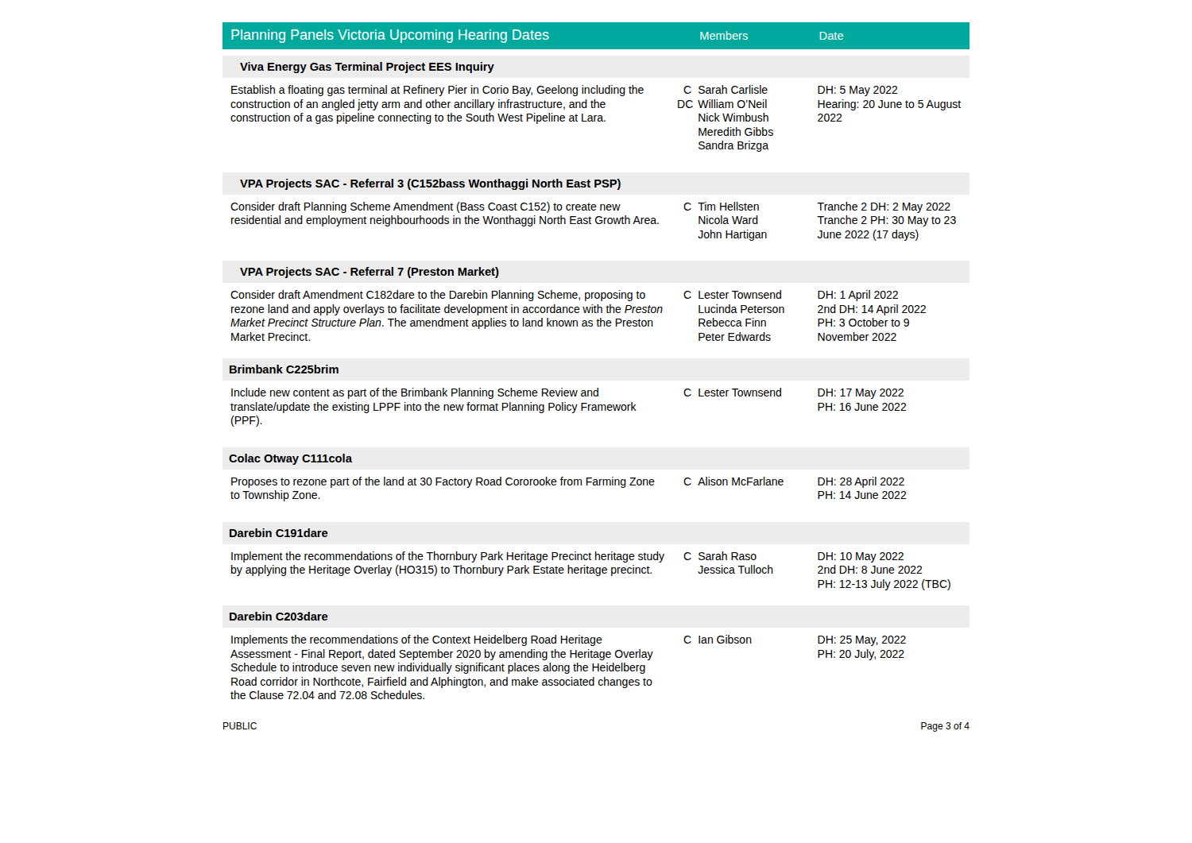| Planning Panels Victoria Upcoming Hearing Dates | | Members | Date |
| Viva Energy Gas Terminal Project EES Inquiry |
| Establish a floating gas terminal at Refinery Pier in Corio Bay, Geelong including the construction of an angled jetty arm and other ancillary infrastructure, and the construction of a gas pipeline connecting to the South West Pipeline at Lara. | C DC | Sarah Carlisle William O’Neil Nick Wimbush Meredith Gibbs Sandra Brizga | DH: 5 May 2022 Hearing: 20 June to 5 August 2022 |
| VPA Projects SAC - Referral 3 (C152bass Wonthaggi North East PSP) |
| Consider draft Planning Scheme Amendment (Bass Coast C152) to create new residential and employment neighbourhoods in the Wonthaggi North East Growth Area. | C | Tim Hellsten Nicola Ward John Hartigan | Tranche 2 DH: 2 May 2022 Tranche 2 PH: 30 May to 23 June 2022 (17 days) |
| VPA Projects SAC - Referral 7 (Preston Market) |
| Consider draft Amendment C182dare to the Darebin Planning Scheme, proposing to rezone land and apply overlays to facilitate development in accordance with the Preston Market Precinct Structure Plan . The amendment applies to land known as the Preston Market Precinct. | C | Lester Townsend Lucinda Peterson Rebecca Finn Peter Edwards | DH: 1 April 2022 2nd DH: 14 April 2022 PH: 3 October to 9 November 2022 |
| Brimbank C225brim |
| Include new content as part of the Brimbank Planning Scheme Review and translate/update the existing LPPF into the new format Planning Policy Framework (PPF). | C | Lester Townsend | DH: 17 May 2022 PH: 16 June 2022 |
| Colac Otway C111cola |
| Proposes to rezone part of the land at 30 Factory Road Cororooke from Farming Zone to Township Zone. | C | Alison McFarlane | DH: 28 April 2022 PH: 14 June 2022 |
| Darebin C191dare |
| Implement the recommendations of the Thornbury Park Heritage Precinct heritage study by applying the Heritage Overlay (HO315) to Thornbury Park Estate heritage precinct. | C | Sarah Raso Jessica Tulloch | DH: 10 May 2022 2nd DH: 8 June 2022 PH: 12-13 July 2022 (TBC) |
| Darebin C203dare |
| Implements the recommendations of the Context Heidelberg Road Heritage Assessment - Final Report, dated September 2020 by amending the Heritage Overlay Schedule to introduce seven new individually significant places along the Heidelberg Road corridor in Northcote, Fairfield and Alphington, and make associated changes to the Clause 72.04 and 72.08 Schedules. | C | Ian Gibson | DH: 25 May, 2022 PH: 20 July, 2022 |
PUBLIC Page 3 of 4